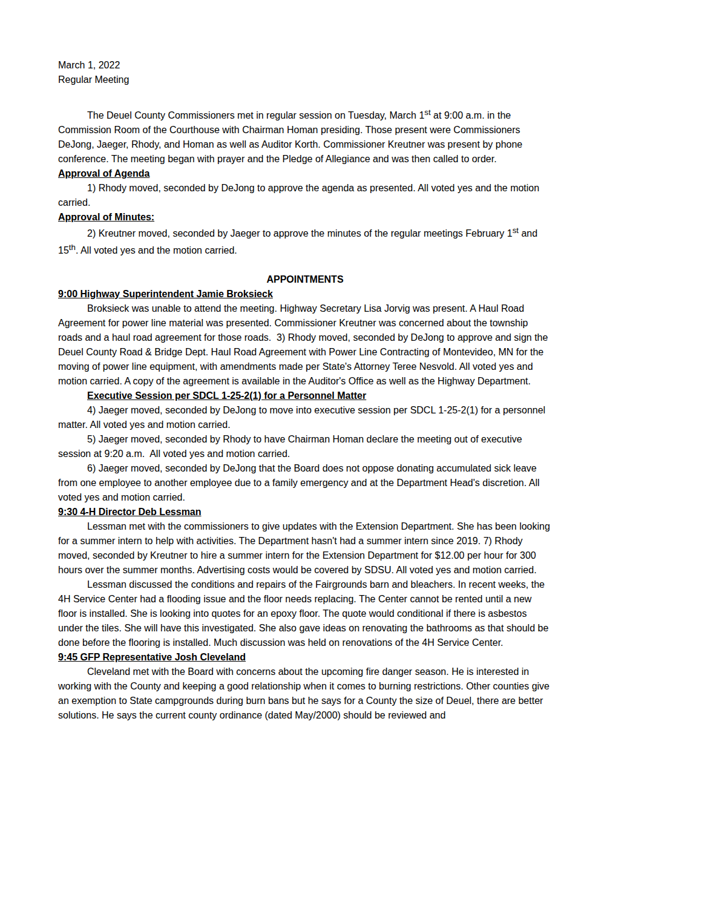March 1, 2022
Regular Meeting
The Deuel County Commissioners met in regular session on Tuesday, March 1st at 9:00 a.m. in the Commission Room of the Courthouse with Chairman Homan presiding. Those present were Commissioners DeJong, Jaeger, Rhody, and Homan as well as Auditor Korth. Commissioner Kreutner was present by phone conference. The meeting began with prayer and the Pledge of Allegiance and was then called to order.
Approval of Agenda
1) Rhody moved, seconded by DeJong to approve the agenda as presented. All voted yes and the motion carried.
Approval of Minutes:
2) Kreutner moved, seconded by Jaeger to approve the minutes of the regular meetings February 1st and 15th. All voted yes and the motion carried.
APPOINTMENTS
9:00 Highway Superintendent Jamie Broksieck
Broksieck was unable to attend the meeting. Highway Secretary Lisa Jorvig was present. A Haul Road Agreement for power line material was presented. Commissioner Kreutner was concerned about the township roads and a haul road agreement for those roads. 3) Rhody moved, seconded by DeJong to approve and sign the Deuel County Road & Bridge Dept. Haul Road Agreement with Power Line Contracting of Montevideo, MN for the moving of power line equipment, with amendments made per State's Attorney Teree Nesvold. All voted yes and motion carried. A copy of the agreement is available in the Auditor's Office as well as the Highway Department.
Executive Session per SDCL 1-25-2(1) for a Personnel Matter
4) Jaeger moved, seconded by DeJong to move into executive session per SDCL 1-25-2(1) for a personnel matter. All voted yes and motion carried.
5) Jaeger moved, seconded by Rhody to have Chairman Homan declare the meeting out of executive session at 9:20 a.m. All voted yes and motion carried.
6) Jaeger moved, seconded by DeJong that the Board does not oppose donating accumulated sick leave from one employee to another employee due to a family emergency and at the Department Head's discretion. All voted yes and motion carried.
9:30 4-H Director Deb Lessman
Lessman met with the commissioners to give updates with the Extension Department. She has been looking for a summer intern to help with activities. The Department hasn't had a summer intern since 2019. 7) Rhody moved, seconded by Kreutner to hire a summer intern for the Extension Department for $12.00 per hour for 300 hours over the summer months. Advertising costs would be covered by SDSU. All voted yes and motion carried.
Lessman discussed the conditions and repairs of the Fairgrounds barn and bleachers. In recent weeks, the 4H Service Center had a flooding issue and the floor needs replacing. The Center cannot be rented until a new floor is installed. She is looking into quotes for an epoxy floor. The quote would conditional if there is asbestos under the tiles. She will have this investigated. She also gave ideas on renovating the bathrooms as that should be done before the flooring is installed. Much discussion was held on renovations of the 4H Service Center.
9:45 GFP Representative Josh Cleveland
Cleveland met with the Board with concerns about the upcoming fire danger season. He is interested in working with the County and keeping a good relationship when it comes to burning restrictions. Other counties give an exemption to State campgrounds during burn bans but he says for a County the size of Deuel, there are better solutions. He says the current county ordinance (dated May/2000) should be reviewed and